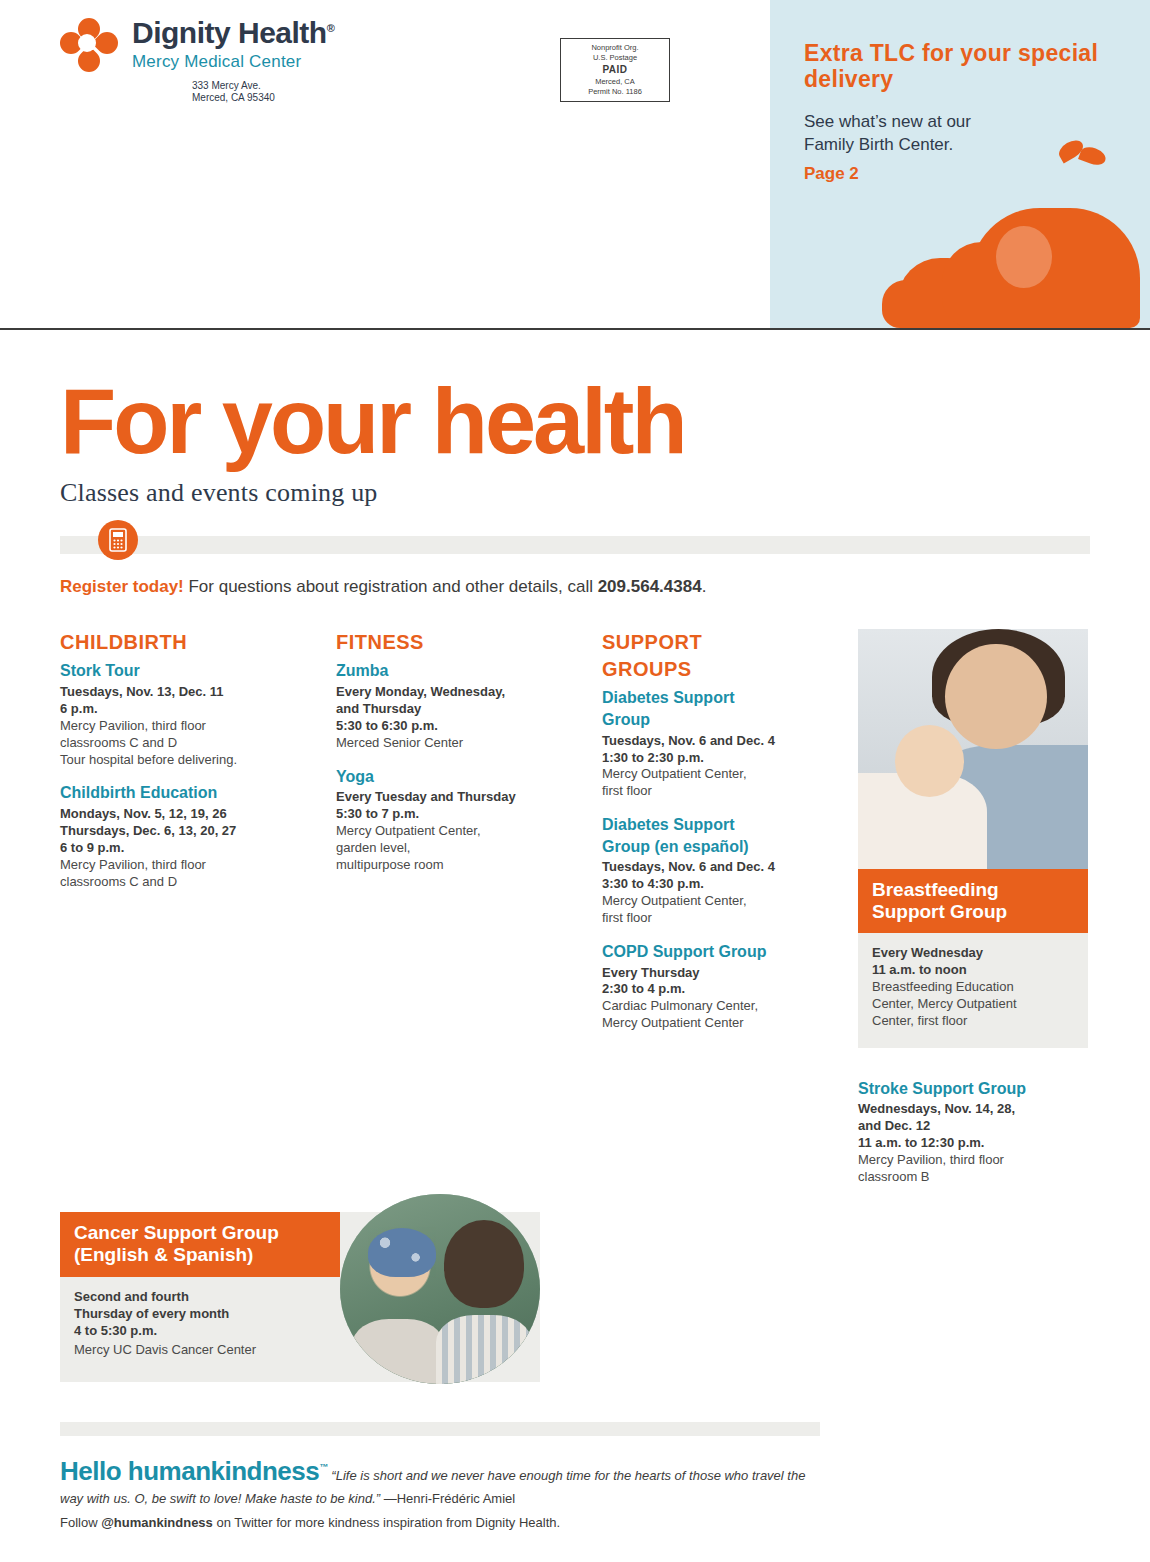Dignity Health®
Mercy Medical Center
333 Mercy Ave.
Merced, CA 95340
Nonprofit Org.
U.S. Postage
PAID
Merced, CA
Permit No. 1186
Extra TLC for your special delivery
See what’s new at our Family Birth Center.
Page 2
For your health
Classes and events coming up
Register today! For questions about registration and other details, call 209.564.4384.
Childbirth
Stork Tour
Tuesdays, Nov. 13, Dec. 11
6 p.m.
Mercy Pavilion, third floor
classrooms C and D
Tour hospital before delivering.
Childbirth Education
Mondays, Nov. 5, 12, 19, 26
Thursdays, Dec. 6, 13, 20, 27
6 to 9 p.m.
Mercy Pavilion, third floor
classrooms C and D
Fitness
Zumba
Every Monday, Wednesday,
and Thursday
5:30 to 6:30 p.m.
Merced Senior Center
Yoga
Every Tuesday and Thursday
5:30 to 7 p.m.
Mercy Outpatient Center,
garden level,
multipurpose room
Support
Groups
Diabetes Support
Group
Tuesdays, Nov. 6 and Dec. 4
1:30 to 2:30 p.m.
Mercy Outpatient Center,
first floor
Diabetes Support
Group (en español)
Tuesdays, Nov. 6 and Dec. 4
3:30 to 4:30 p.m.
Mercy Outpatient Center,
first floor
COPD Support Group
Every Thursday
2:30 to 4 p.m.
Cardiac Pulmonary Center,
Mercy Outpatient Center
Breastfeeding
Support Group
Every Wednesday
11 a.m. to noon
Breastfeeding Education
Center, Mercy Outpatient
Center, first floor
Stroke Support Group
Wednesdays, Nov. 14, 28,
and Dec. 12
11 a.m. to 12:30 p.m.
Mercy Pavilion, third floor
classroom B
Cancer Support Group
(English & Spanish)
Second and fourth
Thursday of every month
4 to 5:30 p.m.
Mercy UC Davis Cancer Center
Hello humankindness™
“Life is short and we never have enough time for the hearts of those who travel the way with us. O, be swift to love! Make haste to be kind.” —Henri-Frédéric Amiel
Follow @humankindness on Twitter for more kindness inspiration from Dignity Health.